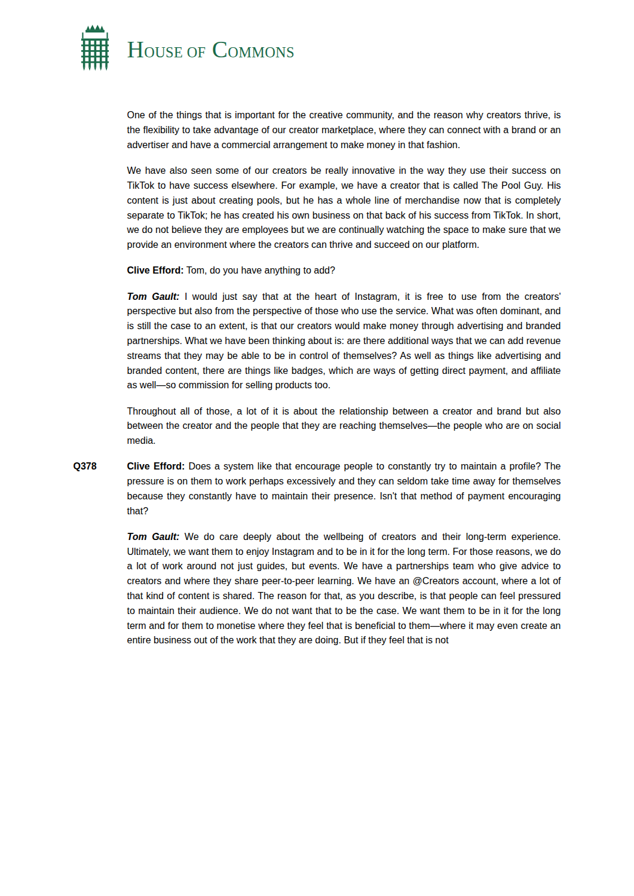HOUSE OF COMMONS
One of the things that is important for the creative community, and the reason why creators thrive, is the flexibility to take advantage of our creator marketplace, where they can connect with a brand or an advertiser and have a commercial arrangement to make money in that fashion.
We have also seen some of our creators be really innovative in the way they use their success on TikTok to have success elsewhere. For example, we have a creator that is called The Pool Guy. His content is just about creating pools, but he has a whole line of merchandise now that is completely separate to TikTok; he has created his own business on that back of his success from TikTok. In short, we do not believe they are employees but we are continually watching the space to make sure that we provide an environment where the creators can thrive and succeed on our platform.
Clive Efford: Tom, do you have anything to add?
Tom Gault: I would just say that at the heart of Instagram, it is free to use from the creators' perspective but also from the perspective of those who use the service. What was often dominant, and is still the case to an extent, is that our creators would make money through advertising and branded partnerships. What we have been thinking about is: are there additional ways that we can add revenue streams that they may be able to be in control of themselves? As well as things like advertising and branded content, there are things like badges, which are ways of getting direct payment, and affiliate as well—so commission for selling products too.
Throughout all of those, a lot of it is about the relationship between a creator and brand but also between the creator and the people that they are reaching themselves—the people who are on social media.
Q378 Clive Efford: Does a system like that encourage people to constantly try to maintain a profile? The pressure is on them to work perhaps excessively and they can seldom take time away for themselves because they constantly have to maintain their presence. Isn't that method of payment encouraging that?
Tom Gault: We do care deeply about the wellbeing of creators and their long-term experience. Ultimately, we want them to enjoy Instagram and to be in it for the long term. For those reasons, we do a lot of work around not just guides, but events. We have a partnerships team who give advice to creators and where they share peer-to-peer learning. We have an @Creators account, where a lot of that kind of content is shared. The reason for that, as you describe, is that people can feel pressured to maintain their audience. We do not want that to be the case. We want them to be in it for the long term and for them to monetise where they feel that is beneficial to them—where it may even create an entire business out of the work that they are doing. But if they feel that is not